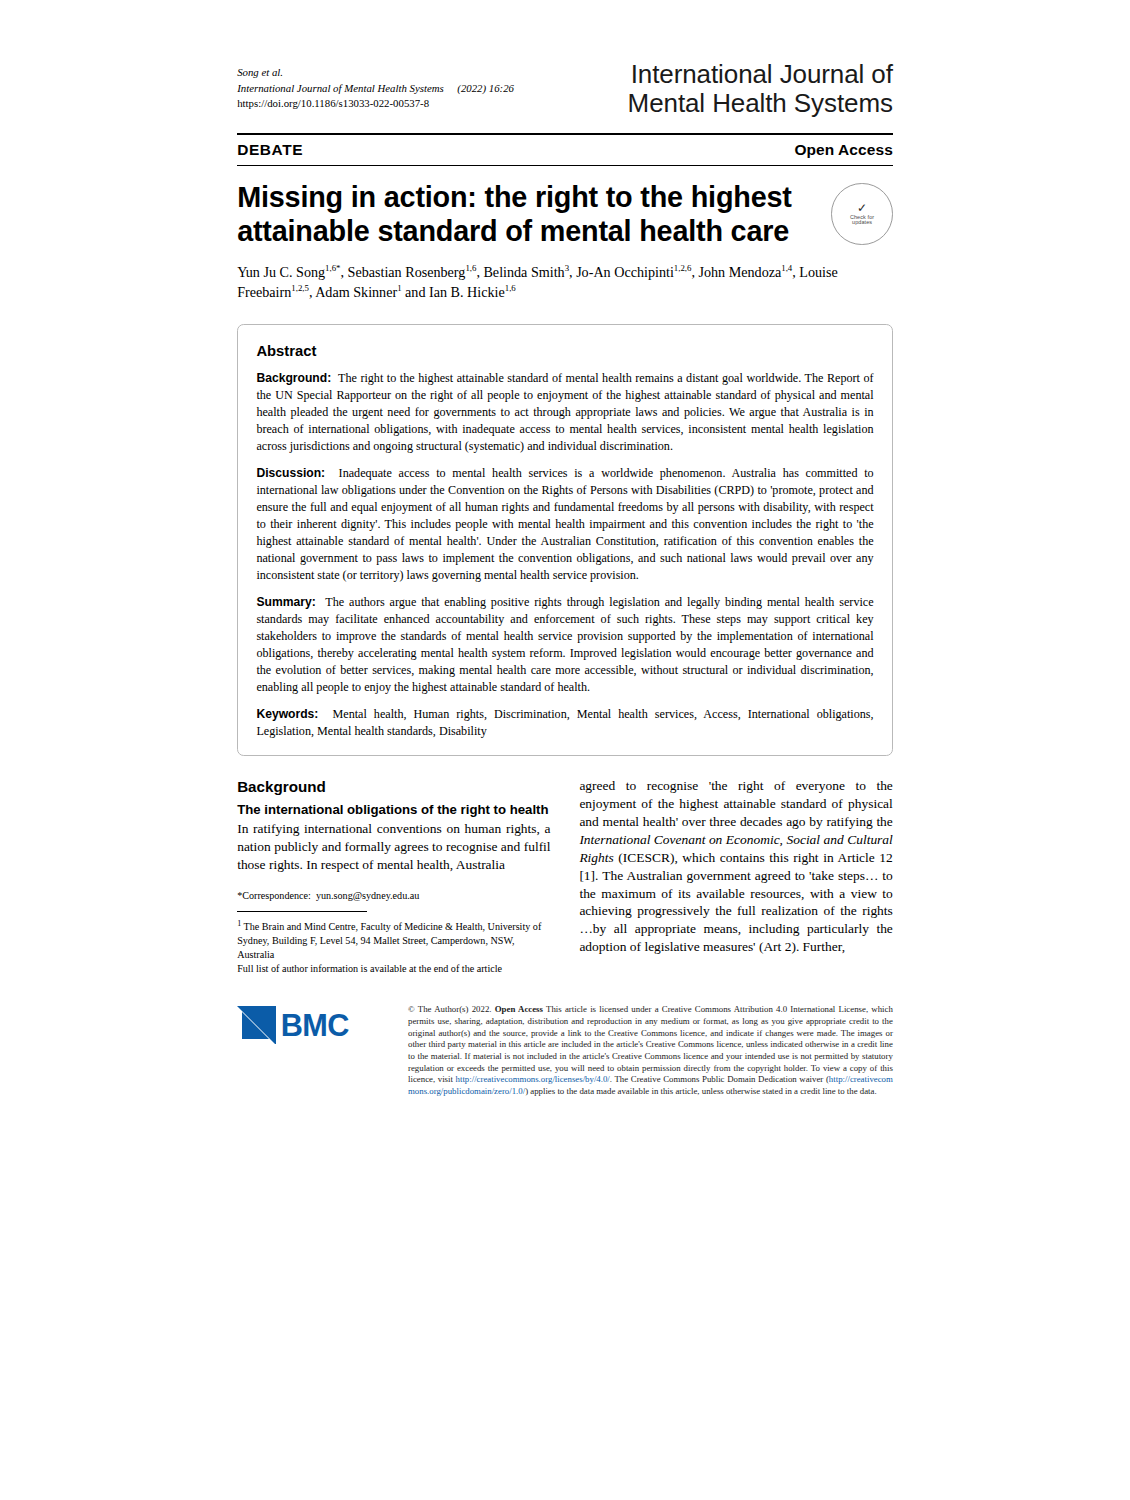Song et al.
International Journal of Mental Health Systems (2022) 16:26
https://doi.org/10.1186/s13033-022-00537-8
International Journal of
Mental Health Systems
DEBATE
Open Access
Missing in action: the right to the highest attainable standard of mental health care
✓
Check for
updates
Yun Ju C. Song1,6*, Sebastian Rosenberg1,6, Belinda Smith3, Jo-An Occhipinti1,2,6, John Mendoza1,4, Louise Freebairn1,2,5, Adam Skinner1 and Ian B. Hickie1,6
Abstract
Background: The right to the highest attainable standard of mental health remains a distant goal worldwide. The Report of the UN Special Rapporteur on the right of all people to enjoyment of the highest attainable standard of physical and mental health pleaded the urgent need for governments to act through appropriate laws and policies. We argue that Australia is in breach of international obligations, with inadequate access to mental health services, inconsistent mental health legislation across jurisdictions and ongoing structural (systematic) and individual discrimination.
Discussion: Inadequate access to mental health services is a worldwide phenomenon. Australia has committed to international law obligations under the Convention on the Rights of Persons with Disabilities (CRPD) to 'promote, protect and ensure the full and equal enjoyment of all human rights and fundamental freedoms by all persons with disability, with respect to their inherent dignity'. This includes people with mental health impairment and this convention includes the right to 'the highest attainable standard of mental health'. Under the Australian Constitution, ratification of this convention enables the national government to pass laws to implement the convention obligations, and such national laws would prevail over any inconsistent state (or territory) laws governing mental health service provision.
Summary: The authors argue that enabling positive rights through legislation and legally binding mental health service standards may facilitate enhanced accountability and enforcement of such rights. These steps may support critical key stakeholders to improve the standards of mental health service provision supported by the implementation of international obligations, thereby accelerating mental health system reform. Improved legislation would encourage better governance and the evolution of better services, making mental health care more accessible, without structural or individual discrimination, enabling all people to enjoy the highest attainable standard of health.
Keywords: Mental health, Human rights, Discrimination, Mental health services, Access, International obligations, Legislation, Mental health standards, Disability
Background
The international obligations of the right to health
In ratifying international conventions on human rights, a nation publicly and formally agrees to recognise and fulfil those rights. In respect of mental health, Australia
*Correspondence: yun.song@sydney.edu.au
1 The Brain and Mind Centre, Faculty of Medicine & Health, University of Sydney, Building F, Level 54, 94 Mallet Street, Camperdown, NSW, Australia
Full list of author information is available at the end of the article
agreed to recognise 'the right of everyone to the enjoyment of the highest attainable standard of physical and mental health' over three decades ago by ratifying the International Covenant on Economic, Social and Cultural Rights (ICESCR), which contains this right in Article 12 [1]. The Australian government agreed to 'take steps… to the maximum of its available resources, with a view to achieving progressively the full realization of the rights …by all appropriate means, including particularly the adoption of legislative measures' (Art 2). Further,
BMC
© The Author(s) 2022. Open Access This article is licensed under a Creative Commons Attribution 4.0 International License, which permits use, sharing, adaptation, distribution and reproduction in any medium or format, as long as you give appropriate credit to the original author(s) and the source, provide a link to the Creative Commons licence, and indicate if changes were made. The images or other third party material in this article are included in the article's Creative Commons licence, unless indicated otherwise in a credit line to the material. If material is not included in the article's Creative Commons licence and your intended use is not permitted by statutory regulation or exceeds the permitted use, you will need to obtain permission directly from the copyright holder. To view a copy of this licence, visit http://creativecommons.org/licenses/by/4.0/. The Creative Commons Public Domain Dedication waiver (http://creativecommons.org/publicdomain/zero/1.0/) applies to the data made available in this article, unless otherwise stated in a credit line to the data.